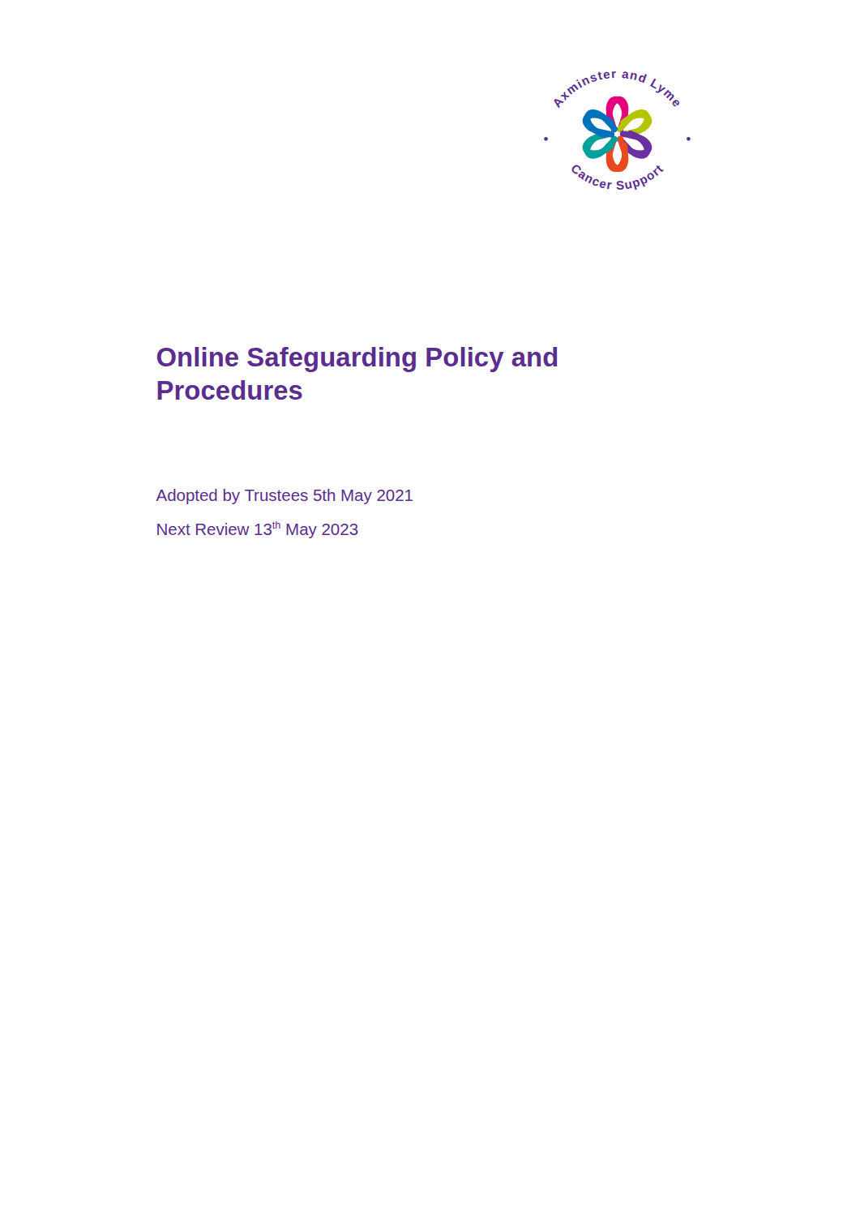Axminster and Lyme Cancer Support
Online Safeguarding Policy and Procedures
Adopted by Trustees 5th May 2021
Next Review 13th May 2023